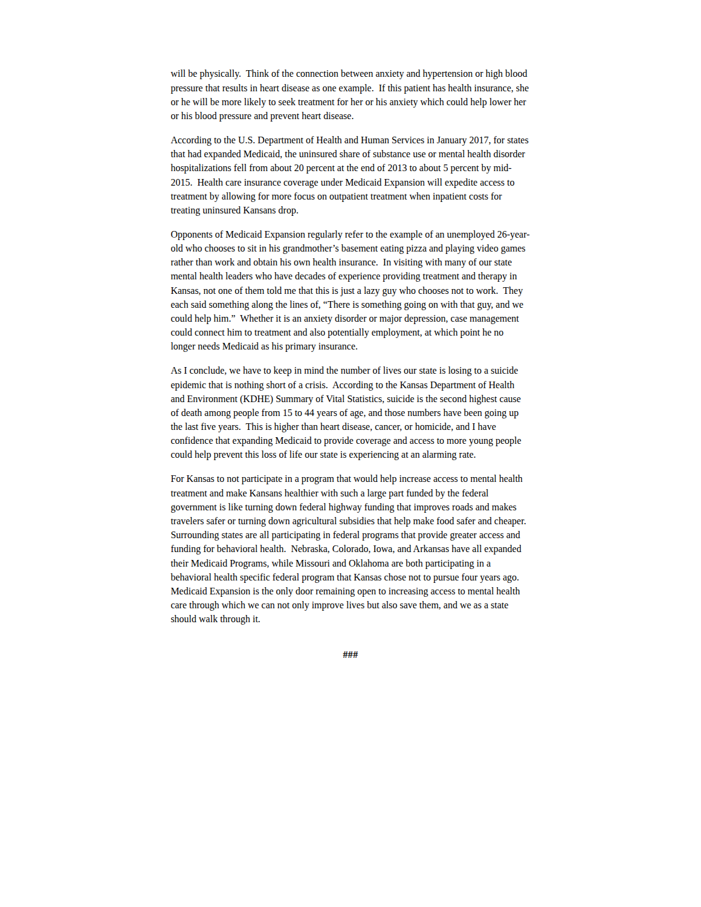will be physically. Think of the connection between anxiety and hypertension or high blood pressure that results in heart disease as one example. If this patient has health insurance, she or he will be more likely to seek treatment for her or his anxiety which could help lower her or his blood pressure and prevent heart disease.
According to the U.S. Department of Health and Human Services in January 2017, for states that had expanded Medicaid, the uninsured share of substance use or mental health disorder hospitalizations fell from about 20 percent at the end of 2013 to about 5 percent by mid-2015. Health care insurance coverage under Medicaid Expansion will expedite access to treatment by allowing for more focus on outpatient treatment when inpatient costs for treating uninsured Kansans drop.
Opponents of Medicaid Expansion regularly refer to the example of an unemployed 26-year-old who chooses to sit in his grandmother’s basement eating pizza and playing video games rather than work and obtain his own health insurance. In visiting with many of our state mental health leaders who have decades of experience providing treatment and therapy in Kansas, not one of them told me that this is just a lazy guy who chooses not to work. They each said something along the lines of, “There is something going on with that guy, and we could help him.” Whether it is an anxiety disorder or major depression, case management could connect him to treatment and also potentially employment, at which point he no longer needs Medicaid as his primary insurance.
As I conclude, we have to keep in mind the number of lives our state is losing to a suicide epidemic that is nothing short of a crisis. According to the Kansas Department of Health and Environment (KDHE) Summary of Vital Statistics, suicide is the second highest cause of death among people from 15 to 44 years of age, and those numbers have been going up the last five years. This is higher than heart disease, cancer, or homicide, and I have confidence that expanding Medicaid to provide coverage and access to more young people could help prevent this loss of life our state is experiencing at an alarming rate.
For Kansas to not participate in a program that would help increase access to mental health treatment and make Kansans healthier with such a large part funded by the federal government is like turning down federal highway funding that improves roads and makes travelers safer or turning down agricultural subsidies that help make food safer and cheaper. Surrounding states are all participating in federal programs that provide greater access and funding for behavioral health. Nebraska, Colorado, Iowa, and Arkansas have all expanded their Medicaid Programs, while Missouri and Oklahoma are both participating in a behavioral health specific federal program that Kansas chose not to pursue four years ago. Medicaid Expansion is the only door remaining open to increasing access to mental health care through which we can not only improve lives but also save them, and we as a state should walk through it.
###